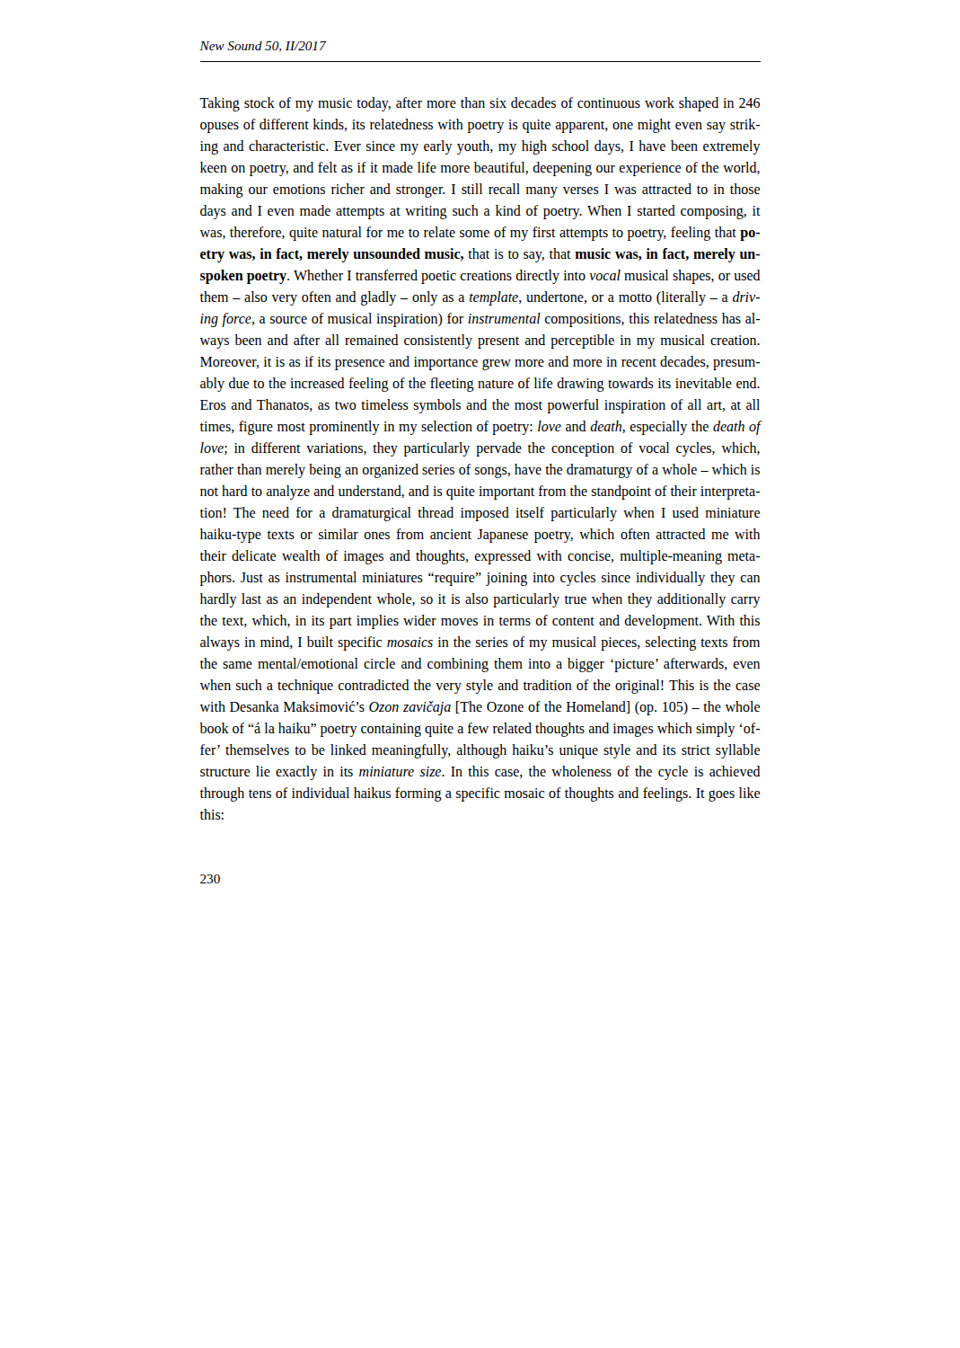New Sound 50, II/2017
Taking stock of my music today, after more than six decades of continuous work shaped in 246 opuses of different kinds, its relatedness with poetry is quite apparent, one might even say striking and characteristic. Ever since my early youth, my high school days, I have been extremely keen on poetry, and felt as if it made life more beautiful, deepening our experience of the world, making our emotions richer and stronger. I still recall many verses I was attracted to in those days and I even made attempts at writing such a kind of poetry. When I started composing, it was, therefore, quite natural for me to relate some of my first attempts to poetry, feeling that poetry was, in fact, merely unsounded music, that is to say, that music was, in fact, merely unspoken poetry. Whether I transferred poetic creations directly into vocal musical shapes, or used them – also very often and gladly – only as a template, undertone, or a motto (literally – a driving force, a source of musical inspiration) for instrumental compositions, this relatedness has always been and after all remained consistently present and perceptible in my musical creation. Moreover, it is as if its presence and importance grew more and more in recent decades, presumably due to the increased feeling of the fleeting nature of life drawing towards its inevitable end. Eros and Thanatos, as two timeless symbols and the most powerful inspiration of all art, at all times, figure most prominently in my selection of poetry: love and death, especially the death of love; in different variations, they particularly pervade the conception of vocal cycles, which, rather than merely being an organized series of songs, have the dramaturgy of a whole – which is not hard to analyze and understand, and is quite important from the standpoint of their interpretation! The need for a dramaturgical thread imposed itself particularly when I used miniature haiku-type texts or similar ones from ancient Japanese poetry, which often attracted me with their delicate wealth of images and thoughts, expressed with concise, multiple-meaning metaphors. Just as instrumental miniatures “require” joining into cycles since individually they can hardly last as an independent whole, so it is also particularly true when they additionally carry the text, which, in its part implies wider moves in terms of content and development. With this always in mind, I built specific mosaics in the series of my musical pieces, selecting texts from the same mental/emotional circle and combining them into a bigger ‘picture’ afterwards, even when such a technique contradicted the very style and tradition of the original! This is the case with Desanka Maksimović’s Ozon zavičaja [The Ozone of the Homeland] (op. 105) – the whole book of “á la haiku” poetry containing quite a few related thoughts and images which simply ‘offer’ themselves to be linked meaningfully, although haiku’s unique style and its strict syllable structure lie exactly in its miniature size. In this case, the wholeness of the cycle is achieved through tens of individual haikus forming a specific mosaic of thoughts and feelings. It goes like this:
230